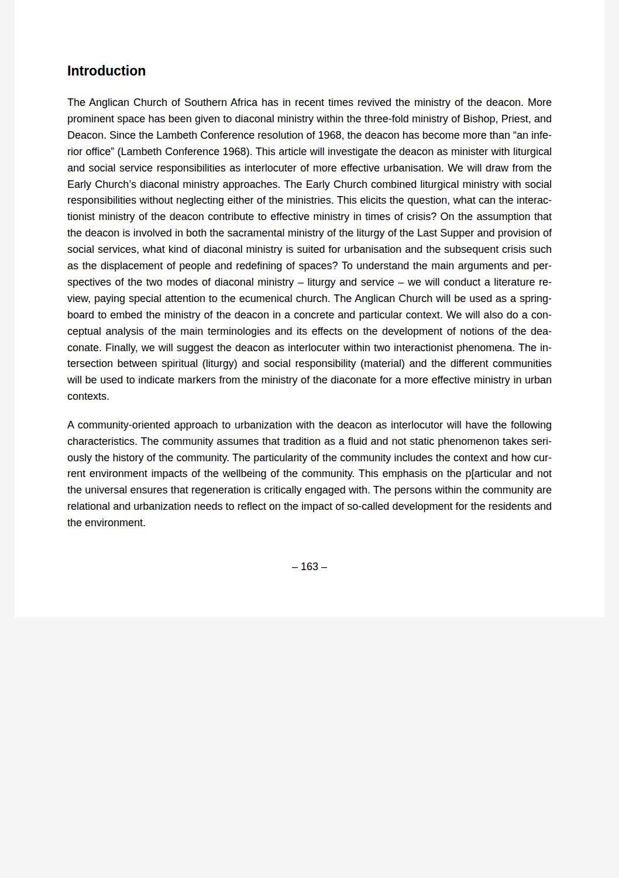Introduction
The Anglican Church of Southern Africa has in recent times revived the ministry of the deacon. More prominent space has been given to diaconal ministry within the three-fold ministry of Bishop, Priest, and Deacon. Since the Lambeth Conference resolution of 1968, the deacon has become more than “an inferior office” (Lambeth Conference 1968). This article will investigate the deacon as minister with liturgical and social service responsibilities as interlocuter of more effective urbanisation. We will draw from the Early Church’s diaconal ministry approaches. The Early Church combined liturgical ministry with social responsibilities without neglecting either of the ministries. This elicits the question, what can the interactionist ministry of the deacon contribute to effective ministry in times of crisis? On the assumption that the deacon is involved in both the sacramental ministry of the liturgy of the Last Supper and provision of social services, what kind of diaconal ministry is suited for urbanisation and the subsequent crisis such as the displacement of people and redefining of spaces? To understand the main arguments and perspectives of the two modes of diaconal ministry – liturgy and service – we will conduct a literature review, paying special attention to the ecumenical church. The Anglican Church will be used as a springboard to embed the ministry of the deacon in a concrete and particular context. We will also do a conceptual analysis of the main terminologies and its effects on the development of notions of the deaconate. Finally, we will suggest the deacon as interlocuter within two interactionist phenomena. The intersection between spiritual (liturgy) and social responsibility (material) and the different communities will be used to indicate markers from the ministry of the diaconate for a more effective ministry in urban contexts.
A community-oriented approach to urbanization with the deacon as interlocutor will have the following characteristics. The community assumes that tradition as a fluid and not static phenomenon takes seriously the history of the community. The particularity of the community includes the context and how current environment impacts of the wellbeing of the community. This emphasis on the p[articular and not the universal ensures that regeneration is critically engaged with. The persons within the community are relational and urbanization needs to reflect on the impact of so-called development for the residents and the environment.
– 163 –